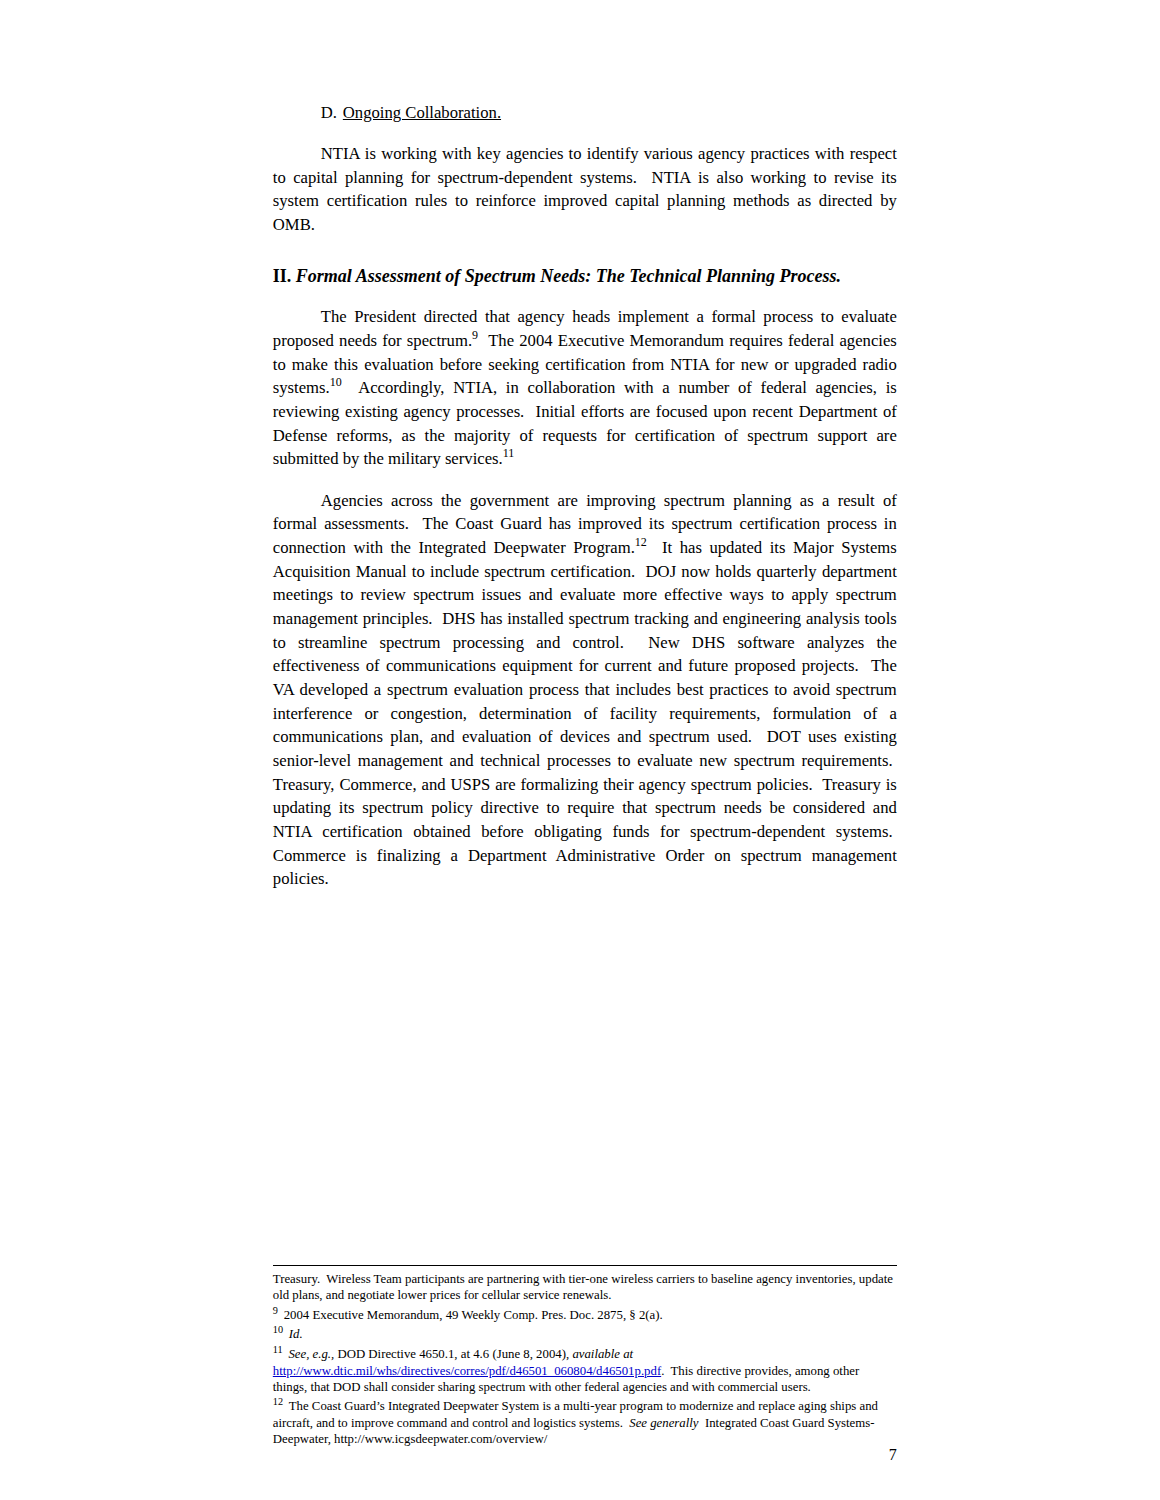D. Ongoing Collaboration.
NTIA is working with key agencies to identify various agency practices with respect to capital planning for spectrum-dependent systems. NTIA is also working to revise its system certification rules to reinforce improved capital planning methods as directed by OMB.
II. Formal Assessment of Spectrum Needs: The Technical Planning Process.
The President directed that agency heads implement a formal process to evaluate proposed needs for spectrum.9 The 2004 Executive Memorandum requires federal agencies to make this evaluation before seeking certification from NTIA for new or upgraded radio systems.10 Accordingly, NTIA, in collaboration with a number of federal agencies, is reviewing existing agency processes. Initial efforts are focused upon recent Department of Defense reforms, as the majority of requests for certification of spectrum support are submitted by the military services.11
Agencies across the government are improving spectrum planning as a result of formal assessments. The Coast Guard has improved its spectrum certification process in connection with the Integrated Deepwater Program.12 It has updated its Major Systems Acquisition Manual to include spectrum certification. DOJ now holds quarterly department meetings to review spectrum issues and evaluate more effective ways to apply spectrum management principles. DHS has installed spectrum tracking and engineering analysis tools to streamline spectrum processing and control. New DHS software analyzes the effectiveness of communications equipment for current and future proposed projects. The VA developed a spectrum evaluation process that includes best practices to avoid spectrum interference or congestion, determination of facility requirements, formulation of a communications plan, and evaluation of devices and spectrum used. DOT uses existing senior-level management and technical processes to evaluate new spectrum requirements. Treasury, Commerce, and USPS are formalizing their agency spectrum policies. Treasury is updating its spectrum policy directive to require that spectrum needs be considered and NTIA certification obtained before obligating funds for spectrum-dependent systems. Commerce is finalizing a Department Administrative Order on spectrum management policies.
Treasury. Wireless Team participants are partnering with tier-one wireless carriers to baseline agency inventories, update old plans, and negotiate lower prices for cellular service renewals.
9 2004 Executive Memorandum, 49 Weekly Comp. Pres. Doc. 2875, § 2(a).
10 Id.
11 See, e.g., DOD Directive 4650.1, at 4.6 (June 8, 2004), available at
http://www.dtic.mil/whs/directives/corres/pdf/d46501_060804/d46501p.pdf. This directive provides, among other things, that DOD shall consider sharing spectrum with other federal agencies and with commercial users.
12 The Coast Guard’s Integrated Deepwater System is a multi-year program to modernize and replace aging ships and aircraft, and to improve command and control and logistics systems. See generally Integrated Coast Guard Systems- Deepwater, http://www.icgsdeepwater.com/overview/
7